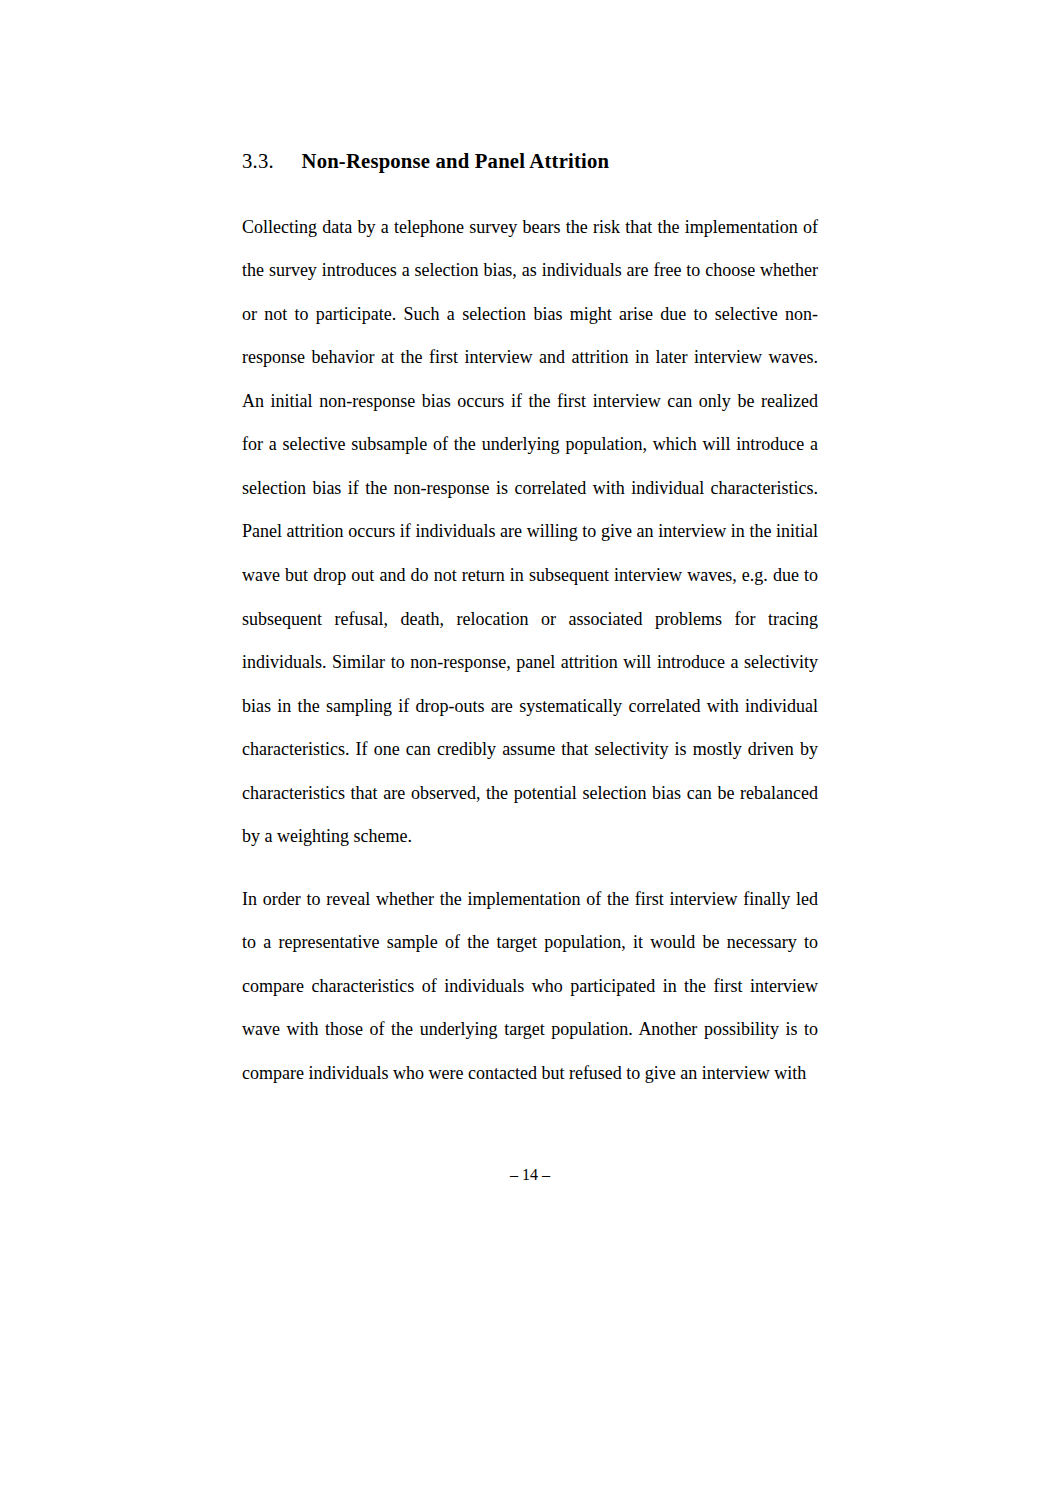3.3. Non-Response and Panel Attrition
Collecting data by a telephone survey bears the risk that the implementation of the survey introduces a selection bias, as individuals are free to choose whether or not to participate. Such a selection bias might arise due to selective non-response behavior at the first interview and attrition in later interview waves. An initial non-response bias occurs if the first interview can only be realized for a selective subsample of the underlying population, which will introduce a selection bias if the non-response is correlated with individual characteristics. Panel attrition occurs if individuals are willing to give an interview in the initial wave but drop out and do not return in subsequent interview waves, e.g. due to subsequent refusal, death, relocation or associated problems for tracing individuals. Similar to non-response, panel attrition will introduce a selectivity bias in the sampling if drop-outs are systematically correlated with individual characteristics. If one can credibly assume that selectivity is mostly driven by characteristics that are observed, the potential selection bias can be rebalanced by a weighting scheme.
In order to reveal whether the implementation of the first interview finally led to a representative sample of the target population, it would be necessary to compare characteristics of individuals who participated in the first interview wave with those of the underlying target population. Another possibility is to compare individuals who were contacted but refused to give an interview with
– 14 –